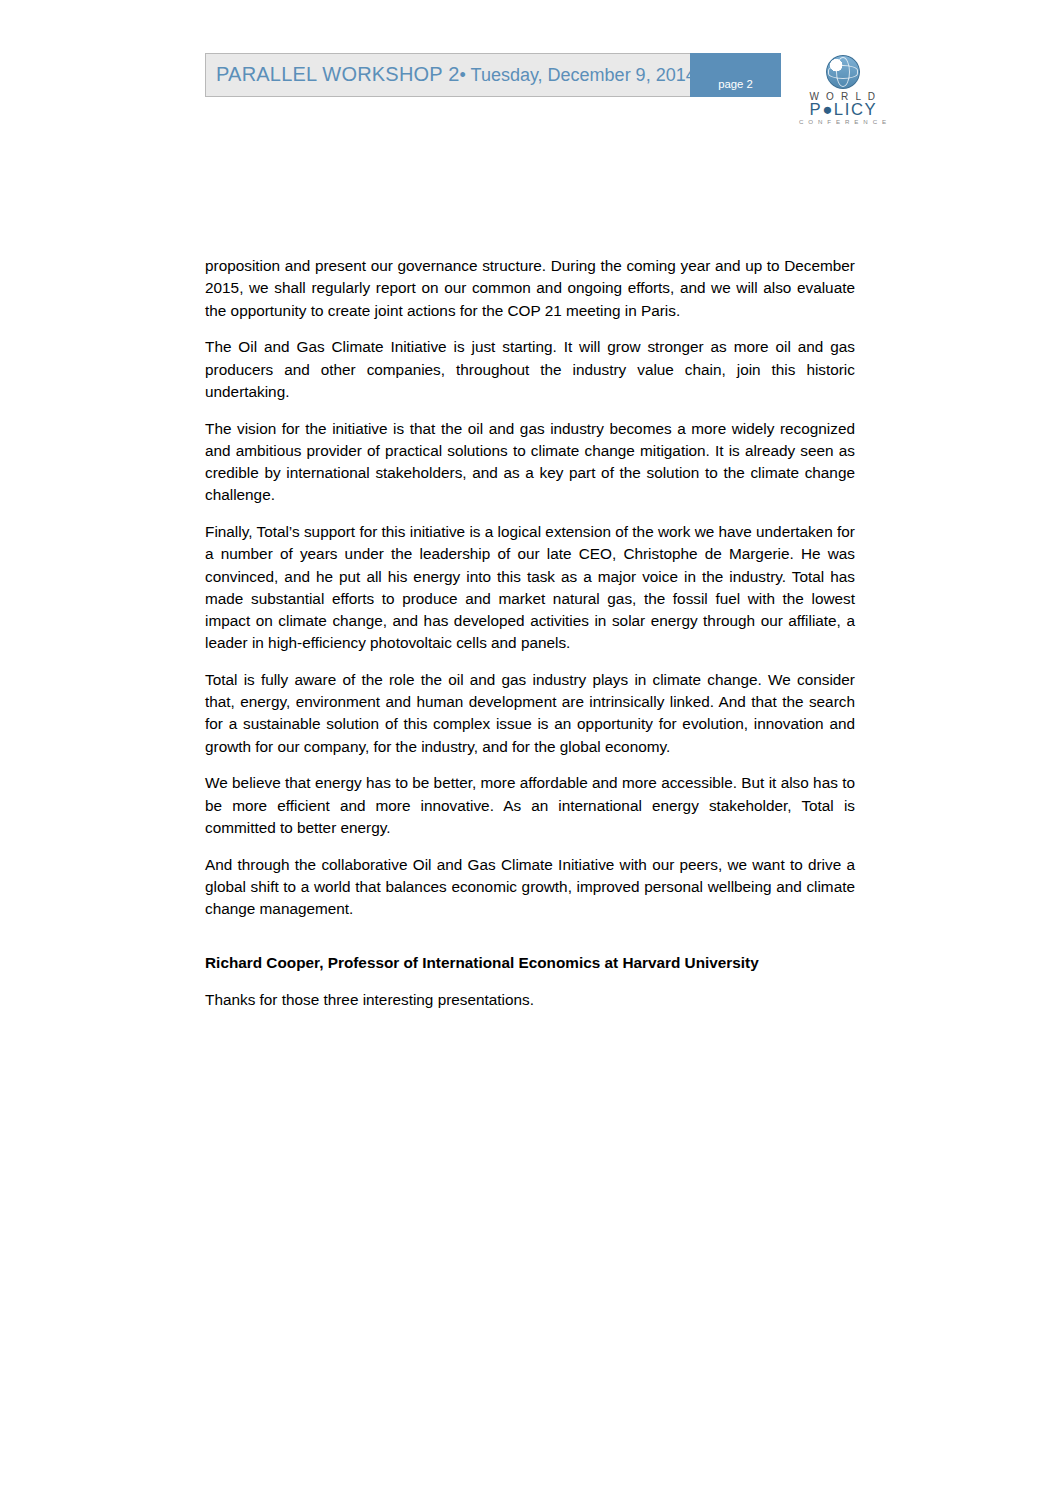PARALLEL WORKSHOP 2• Tuesday, December 9, 2014
page 2
W O R L D
P●LICY
C O N F E R E N C E
proposition and present our governance structure. During the coming year and up to December 2015, we shall regularly report on our common and ongoing efforts, and we will also evaluate the opportunity to create joint actions for the COP 21 meeting in Paris.
The Oil and Gas Climate Initiative is just starting. It will grow stronger as more oil and gas producers and other companies, throughout the industry value chain, join this historic undertaking.
The vision for the initiative is that the oil and gas industry becomes a more widely recognized and ambitious provider of practical solutions to climate change mitigation. It is already seen as credible by international stakeholders, and as a key part of the solution to the climate change challenge.
Finally, Total’s support for this initiative is a logical extension of the work we have undertaken for a number of years under the leadership of our late CEO, Christophe de Margerie. He was convinced, and he put all his energy into this task as a major voice in the industry. Total has made substantial efforts to produce and market natural gas, the fossil fuel with the lowest impact on climate change, and has developed activities in solar energy through our affiliate, a leader in high-efficiency photovoltaic cells and panels.
Total is fully aware of the role the oil and gas industry plays in climate change. We consider that, energy, environment and human development are intrinsically linked. And that the search for a sustainable solution of this complex issue is an opportunity for evolution, innovation and growth for our company, for the industry, and for the global economy.
We believe that energy has to be better, more affordable and more accessible. But it also has to be more efficient and more innovative. As an international energy stakeholder, Total is committed to better energy.
And through the collaborative Oil and Gas Climate Initiative with our peers, we want to drive a global shift to a world that balances economic growth, improved personal wellbeing and climate change management.
Richard Cooper, Professor of International Economics at Harvard University
Thanks for those three interesting presentations.